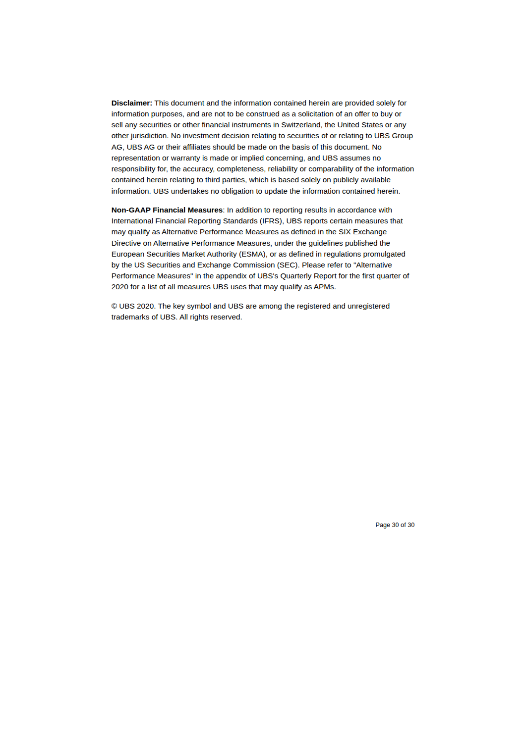Disclaimer: This document and the information contained herein are provided solely for information purposes, and are not to be construed as a solicitation of an offer to buy or sell any securities or other financial instruments in Switzerland, the United States or any other jurisdiction. No investment decision relating to securities of or relating to UBS Group AG, UBS AG or their affiliates should be made on the basis of this document. No representation or warranty is made or implied concerning, and UBS assumes no responsibility for, the accuracy, completeness, reliability or comparability of the information contained herein relating to third parties, which is based solely on publicly available information. UBS undertakes no obligation to update the information contained herein.
Non-GAAP Financial Measures: In addition to reporting results in accordance with International Financial Reporting Standards (IFRS), UBS reports certain measures that may qualify as Alternative Performance Measures as defined in the SIX Exchange Directive on Alternative Performance Measures, under the guidelines published the European Securities Market Authority (ESMA), or as defined in regulations promulgated by the US Securities and Exchange Commission (SEC). Please refer to "Alternative Performance Measures" in the appendix of UBS's Quarterly Report for the first quarter of 2020 for a list of all measures UBS uses that may qualify as APMs.
© UBS 2020. The key symbol and UBS are among the registered and unregistered trademarks of UBS. All rights reserved.
Page 30 of 30